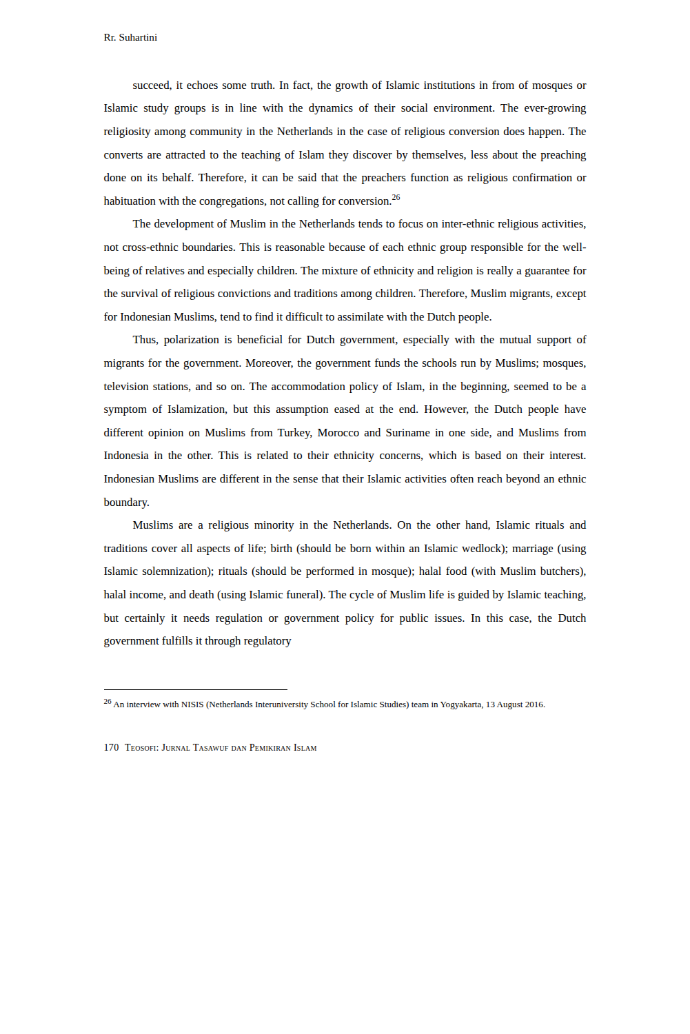Rr. Suhartini
succeed, it echoes some truth. In fact, the growth of Islamic institutions in from of mosques or Islamic study groups is in line with the dynamics of their social environment. The ever-growing religiosity among community in the Netherlands in the case of religious conversion does happen. The converts are attracted to the teaching of Islam they discover by themselves, less about the preaching done on its behalf. Therefore, it can be said that the preachers function as religious confirmation or habituation with the congregations, not calling for conversion.26
The development of Muslim in the Netherlands tends to focus on inter-ethnic religious activities, not cross-ethnic boundaries. This is reasonable because of each ethnic group responsible for the well-being of relatives and especially children. The mixture of ethnicity and religion is really a guarantee for the survival of religious convictions and traditions among children. Therefore, Muslim migrants, except for Indonesian Muslims, tend to find it difficult to assimilate with the Dutch people.
Thus, polarization is beneficial for Dutch government, especially with the mutual support of migrants for the government. Moreover, the government funds the schools run by Muslims; mosques, television stations, and so on. The accommodation policy of Islam, in the beginning, seemed to be a symptom of Islamization, but this assumption eased at the end. However, the Dutch people have different opinion on Muslims from Turkey, Morocco and Suriname in one side, and Muslims from Indonesia in the other. This is related to their ethnicity concerns, which is based on their interest. Indonesian Muslims are different in the sense that their Islamic activities often reach beyond an ethnic boundary.
Muslims are a religious minority in the Netherlands. On the other hand, Islamic rituals and traditions cover all aspects of life; birth (should be born within an Islamic wedlock); marriage (using Islamic solemnization); rituals (should be performed in mosque); halal food (with Muslim butchers), halal income, and death (using Islamic funeral). The cycle of Muslim life is guided by Islamic teaching, but certainly it needs regulation or government policy for public issues. In this case, the Dutch government fulfills it through regulatory
26 An interview with NISIS (Netherlands Interuniversity School for Islamic Studies) team in Yogyakarta, 13 August 2016.
170 Teosofi: Jurnal Tasawuf dan Pemikiran Islam